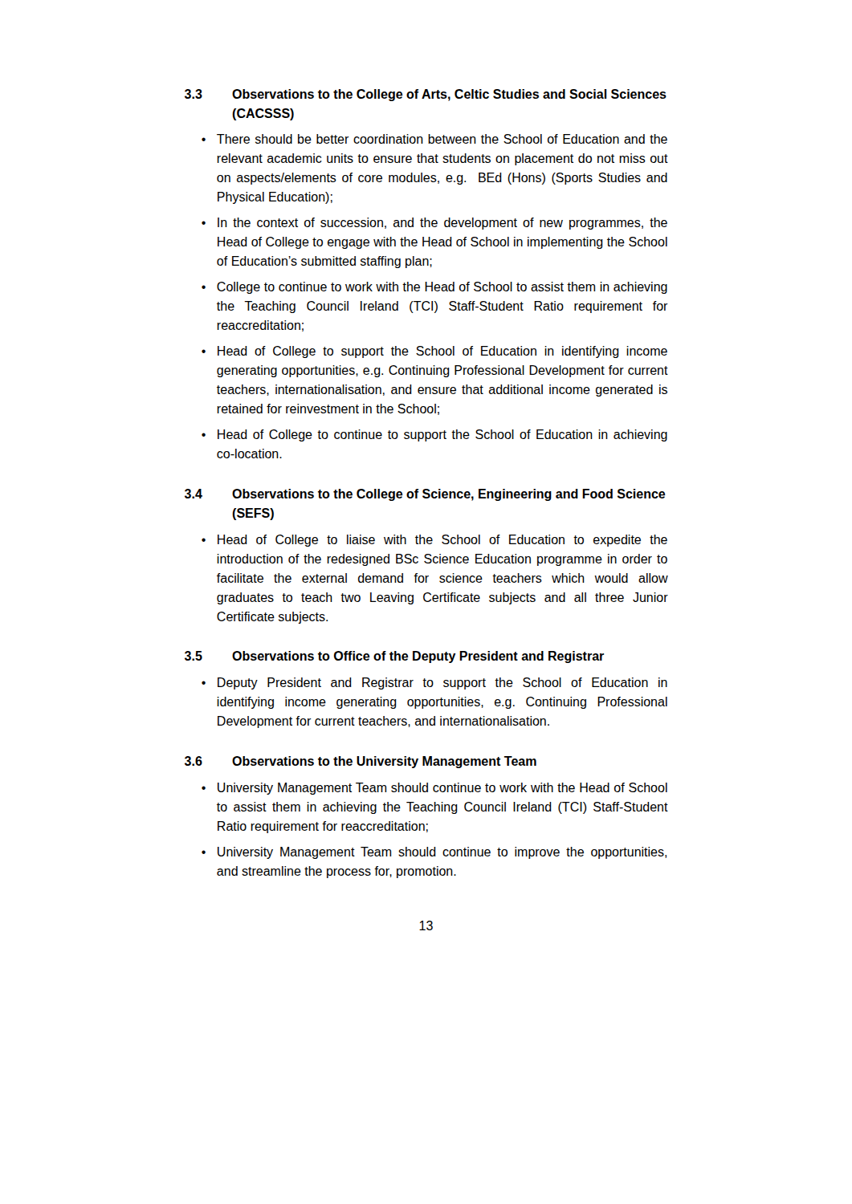3.3 Observations to the College of Arts, Celtic Studies and Social Sciences (CACSSS)
• There should be better coordination between the School of Education and the relevant academic units to ensure that students on placement do not miss out on aspects/elements of core modules, e.g. BEd (Hons) (Sports Studies and Physical Education);
• In the context of succession, and the development of new programmes, the Head of College to engage with the Head of School in implementing the School of Education’s submitted staffing plan;
• College to continue to work with the Head of School to assist them in achieving the Teaching Council Ireland (TCI) Staff-Student Ratio requirement for reaccreditation;
• Head of College to support the School of Education in identifying income generating opportunities, e.g. Continuing Professional Development for current teachers, internationalisation, and ensure that additional income generated is retained for reinvestment in the School;
• Head of College to continue to support the School of Education in achieving co-location.
3.4 Observations to the College of Science, Engineering and Food Science (SEFS)
• Head of College to liaise with the School of Education to expedite the introduction of the redesigned BSc Science Education programme in order to facilitate the external demand for science teachers which would allow graduates to teach two Leaving Certificate subjects and all three Junior Certificate subjects.
3.5 Observations to Office of the Deputy President and Registrar
• Deputy President and Registrar to support the School of Education in identifying income generating opportunities, e.g. Continuing Professional Development for current teachers, and internationalisation.
3.6 Observations to the University Management Team
• University Management Team should continue to work with the Head of School to assist them in achieving the Teaching Council Ireland (TCI) Staff-Student Ratio requirement for reaccreditation;
• University Management Team should continue to improve the opportunities, and streamline the process for, promotion.
13